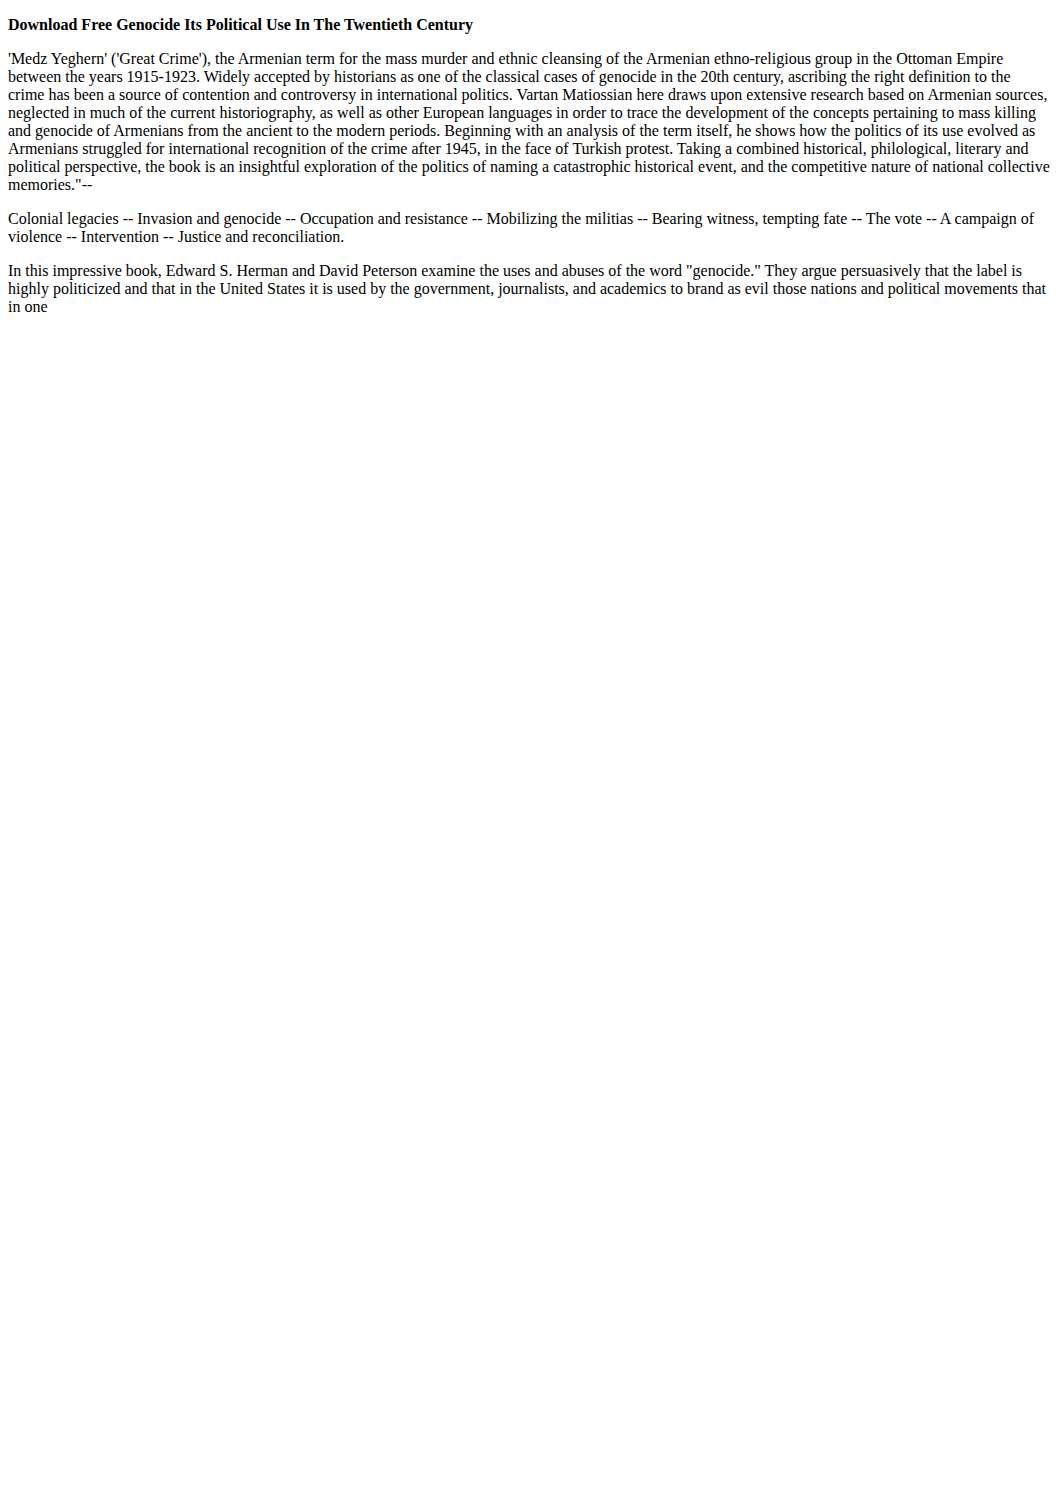Download Free Genocide Its Political Use In The Twentieth Century
'Medz Yeghern' ('Great Crime'), the Armenian term for the mass murder and ethnic cleansing of the Armenian ethno-religious group in the Ottoman Empire between the years 1915-1923. Widely accepted by historians as one of the classical cases of genocide in the 20th century, ascribing the right definition to the crime has been a source of contention and controversy in international politics. Vartan Matiossian here draws upon extensive research based on Armenian sources, neglected in much of the current historiography, as well as other European languages in order to trace the development of the concepts pertaining to mass killing and genocide of Armenians from the ancient to the modern periods. Beginning with an analysis of the term itself, he shows how the politics of its use evolved as Armenians struggled for international recognition of the crime after 1945, in the face of Turkish protest. Taking a combined historical, philological, literary and political perspective, the book is an insightful exploration of the politics of naming a catastrophic historical event, and the competitive nature of national collective memories."--
Colonial legacies -- Invasion and genocide -- Occupation and resistance -- Mobilizing the militias -- Bearing witness, tempting fate -- The vote -- A campaign of violence -- Intervention -- Justice and reconciliation.
In this impressive book, Edward S. Herman and David Peterson examine the uses and abuses of the word "genocide." They argue persuasively that the label is highly politicized and that in the United States it is used by the government, journalists, and academics to brand as evil those nations and political movements that in one